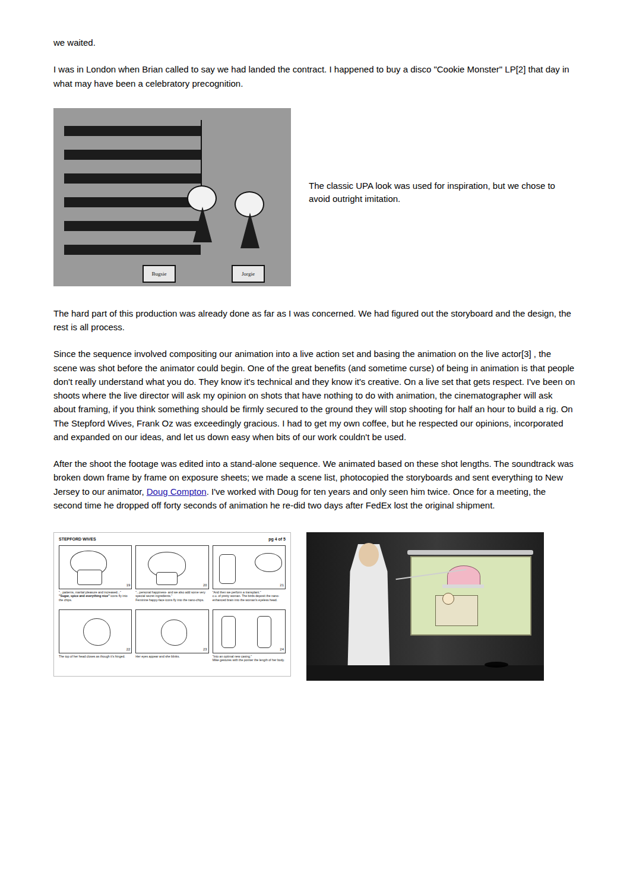we waited.
I was in London when Brian called to say we had landed the contract. I happened to buy a disco "Cookie Monster" LP[2] that day in what may have been a celebratory precognition.
Bugsie
Jorgie
The classic UPA look was used for inspiration, but we chose to avoid outright imitation.
The hard part of this production was already done as far as I was concerned. We had figured out the storyboard and the design, the rest is all process.
Since the sequence involved compositing our animation into a live action set and basing the animation on the live actor[3] , the scene was shot before the animator could begin. One of the great benefits (and sometime curse) of being in animation is that people don't really understand what you do. They know it's technical and they know it's creative. On a live set that gets respect. I've been on shoots where the live director will ask my opinion on shots that have nothing to do with animation, the cinematographer will ask about framing, if you think something should be firmly secured to the ground they will stop shooting for half an hour to build a rig. On The Stepford Wives, Frank Oz was exceedingly gracious. I had to get my own coffee, but he respected our opinions, incorporated and expanded on our ideas, and let us down easy when bits of our work couldn't be used.
After the shoot the footage was edited into a stand-alone sequence. We animated based on these shot lengths. The soundtrack was broken down frame by frame on exposure sheets; we made a scene list, photocopied the storyboards and sent everything to New Jersey to our animator, Doug Compton. I've worked with Doug for ten years and only seen him twice. Once for a meeting, the second time he dropped off forty seconds of animation he re-did two days after FedEx lost the original shipment.
STEPFORD WIVES pg 4 of 5
19
"...patterns, marital pleasure and increased..."
"Sugar, spice and everything nice" icons fly into the chips.
20
"...personal happiness- and we also add some very special secret ingredients."
Feminine happy-face icons fly into the nano-chips.
21
"And then we perform a transplant."
c.u. of pretty woman. The birds deposit the nano-enhanced brain into the woman's eyeless head.
22
The top of her head closes as though it's hinged.
23
Her eyes appear and she blinks.
24
"Into an optimal new casing."
Mike gestures with the pointer the length of her body.